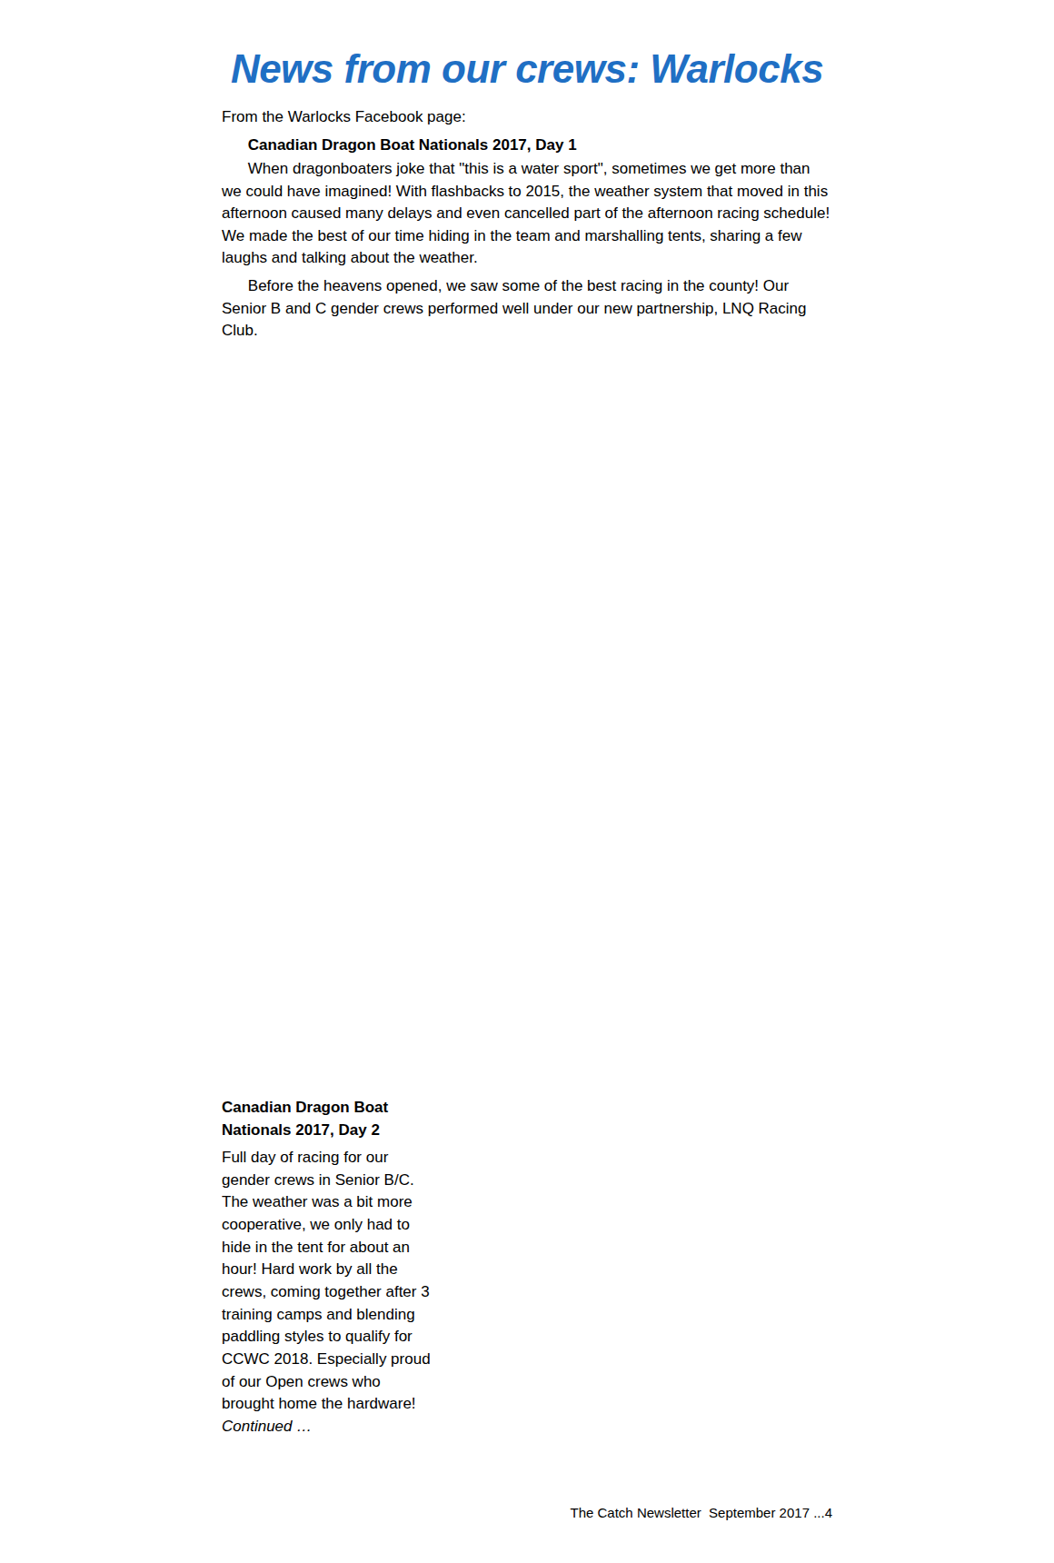News from our crews: Warlocks
From the Warlocks Facebook page:
Canadian Dragon Boat Nationals 2017, Day 1
When dragonboaters joke that "this is a water sport", sometimes we get more than we could have imagined! With flashbacks to 2015, the weather system that moved in this afternoon caused many delays and even cancelled part of the afternoon racing schedule! We made the best of our time hiding in the team and marshalling tents, sharing a few laughs and talking about the weather.
Before the heavens opened, we saw some of the best racing in the county! Our Senior B and C gender crews performed well under our new partnership, LNQ Racing Club.
Canadian Dragon Boat Nationals 2017, Day 2
Full day of racing for our gender crews in Senior B/C. The weather was a bit more cooperative, we only had to hide in the tent for about an hour! Hard work by all the crews, coming together after 3 training camps and blending paddling styles to qualify for CCWC 2018. Especially proud of our Open crews who brought home the hardware! Continued …
The Catch Newsletter September 2017 ...4